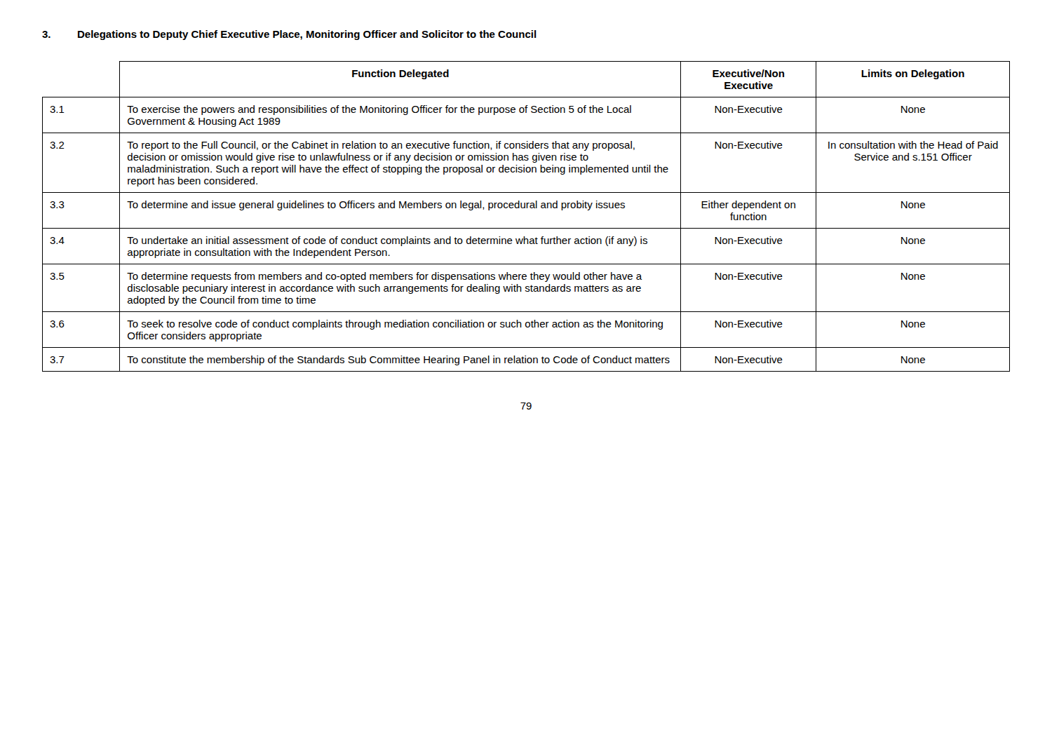3. Delegations to Deputy Chief Executive Place, Monitoring Officer and Solicitor to the Council
| | Function Delegated | Executive/Non Executive | Limits on Delegation |
| --- | --- | --- | --- |
| 3.1 | To exercise the powers and responsibilities of the Monitoring Officer for the purpose of Section 5 of the Local Government & Housing Act 1989 | Non-Executive | None |
| 3.2 | To report to the Full Council, or the Cabinet in relation to an executive function, if considers that any proposal, decision or omission would give rise to unlawfulness or if any decision or omission has given rise to maladministration. Such a report will have the effect of stopping the proposal or decision being implemented until the report has been considered. | Non-Executive | In consultation with the Head of Paid Service and s.151 Officer |
| 3.3 | To determine and issue general guidelines to Officers and Members on legal, procedural and probity issues | Either dependent on function | None |
| 3.4 | To undertake an initial assessment of code of conduct complaints and to determine what further action (if any) is appropriate in consultation with the Independent Person. | Non-Executive | None |
| 3.5 | To determine requests from members and co-opted members for dispensations where they would other have a disclosable pecuniary interest in accordance with such arrangements for dealing with standards matters as are adopted by the Council from time to time | Non-Executive | None |
| 3.6 | To seek to resolve code of conduct complaints through mediation conciliation or such other action as the Monitoring Officer considers appropriate | Non-Executive | None |
| 3.7 | To constitute the membership of the Standards Sub Committee Hearing Panel in relation to Code of Conduct matters | Non-Executive | None |
79